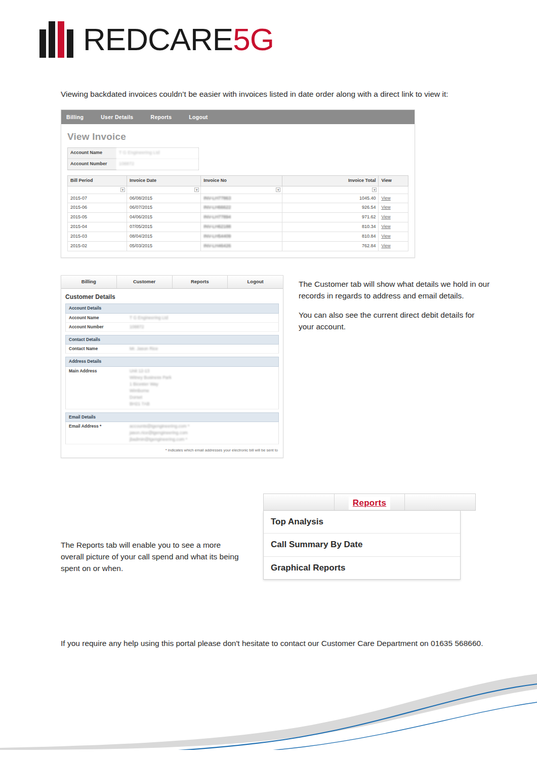REDCARE5G
Viewing backdated invoices couldn’t be easier with invoices listed in date order along with a direct link to view it:
Billing User Details Reports Logout
View Invoice
Account Name
T G Engineering Ltd
Account Number
108872
| Bill Period | Invoice Date | Invoice No | Invoice Total | View |
| --- | --- | --- | --- | --- |
| ▼ | ▼ | ▼ | ▼ | |
| 2015-07 | 06/08/2015 | INV-LH77863 | 1045.40 | View |
| 2015-06 | 06/07/2015 | INV-LH66622 | 926.54 | View |
| 2015-05 | 04/06/2015 | INV-LH77894 | 971.62 | View |
| 2015-04 | 07/05/2015 | INV-LH62188 | 810.34 | View |
| 2015-03 | 08/04/2015 | INV-LH54409 | 810.84 | View |
| 2015-02 | 05/03/2015 | INV-LH46426 | 762.84 | View |
Billing
Customer
Reports
Logout
Customer Details
Account Details
Account Name
T G Engineering Ltd
Account Number
108872
Contact Details
Contact Name
Mr. Jason Rice
Address Details
Main Address
Unit 12-13
Witney Business Park
1 Bicester Way
Wimborne
Dorset
BH21 7AB
Email Details
Email Address *
accounts@tgengineering.com *
jason.rice@tgengineering.com
jbadmin@tgengineering.com *
* indicates which email addresses your electronic bill will be sent to
The Customer tab will show what details we hold in our records in regards to address and email details.
You can also see the current direct debit details for your account.
The Reports tab will enable you to see a more overall picture of your call spend and what its being spent on or when.
Reports
Top Analysis
Call Summary By Date
Graphical Reports
If you require any help using this portal please don't hesitate to contact our Customer Care Department on 01635 568660.